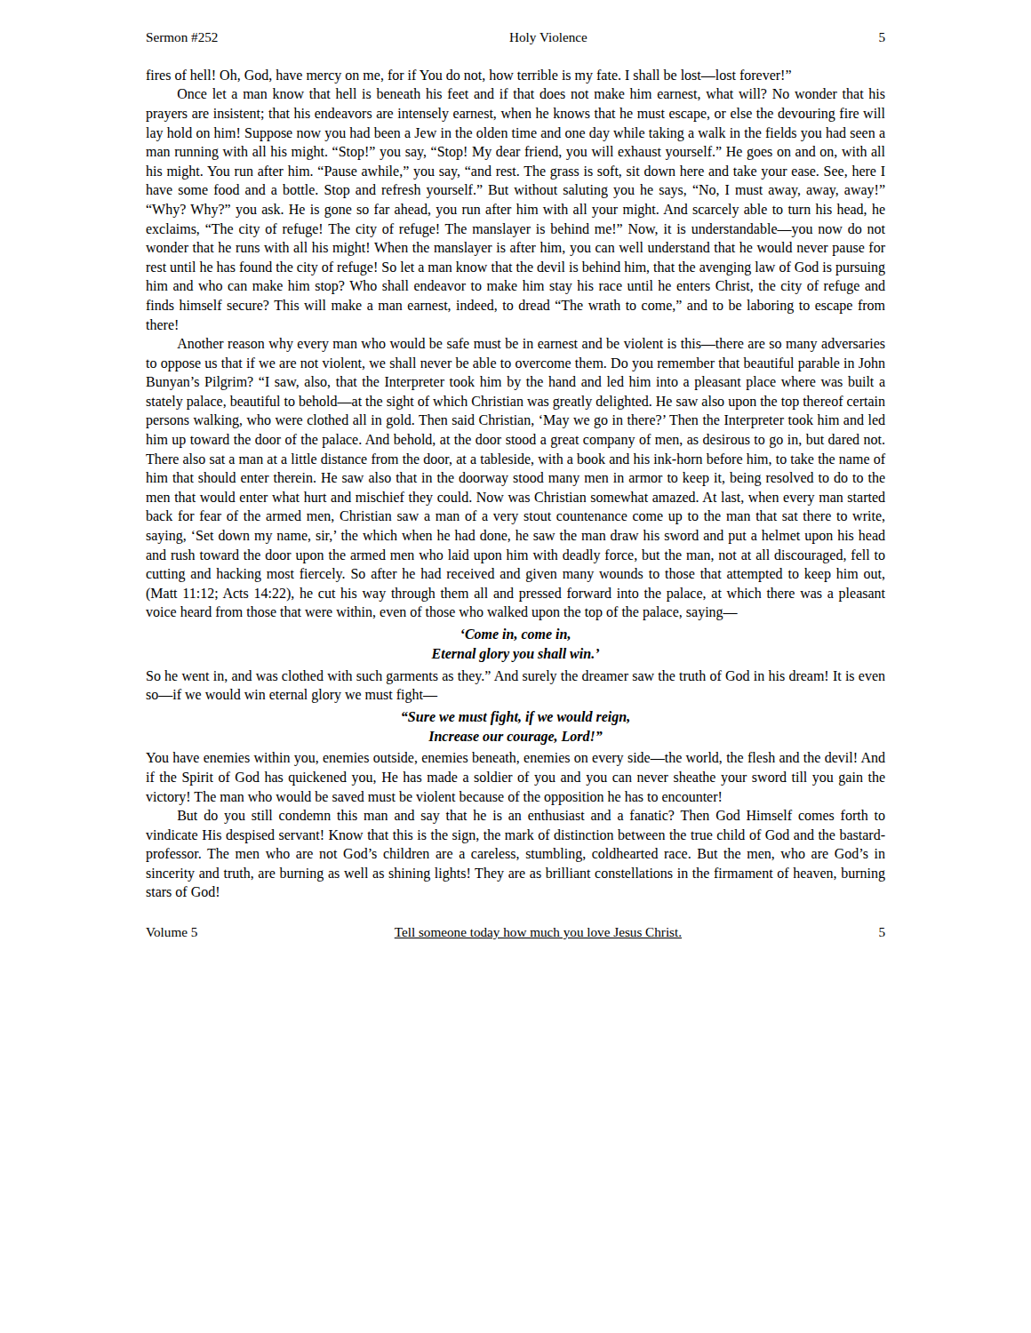Sermon #252 Holy Violence 5
fires of hell! Oh, God, have mercy on me, for if You do not, how terrible is my fate. I shall be lost—lost forever!”
Once let a man know that hell is beneath his feet and if that does not make him earnest, what will? No wonder that his prayers are insistent; that his endeavors are intensely earnest, when he knows that he must escape, or else the devouring fire will lay hold on him! Suppose now you had been a Jew in the olden time and one day while taking a walk in the fields you had seen a man running with all his might. “Stop!” you say, “Stop! My dear friend, you will exhaust yourself.” He goes on and on, with all his might. You run after him. “Pause awhile,” you say, “and rest. The grass is soft, sit down here and take your ease. See, here I have some food and a bottle. Stop and refresh yourself.” But without saluting you he says, “No, I must away, away, away!” “Why? Why?” you ask. He is gone so far ahead, you run after him with all your might. And scarcely able to turn his head, he exclaims, “The city of refuge! The city of refuge! The manslayer is behind me!” Now, it is understandable—you now do not wonder that he runs with all his might! When the manslayer is after him, you can well understand that he would never pause for rest until he has found the city of refuge! So let a man know that the devil is behind him, that the avenging law of God is pursuing him and who can make him stop? Who shall endeavor to make him stay his race until he enters Christ, the city of refuge and finds himself secure? This will make a man earnest, indeed, to dread “The wrath to come,” and to be laboring to escape from there!
Another reason why every man who would be safe must be in earnest and be violent is this—there are so many adversaries to oppose us that if we are not violent, we shall never be able to overcome them. Do you remember that beautiful parable in John Bunyan’s Pilgrim? “I saw, also, that the Interpreter took him by the hand and led him into a pleasant place where was built a stately palace, beautiful to behold—at the sight of which Christian was greatly delighted. He saw also upon the top thereof certain persons walking, who were clothed all in gold. Then said Christian, ‘May we go in there?’ Then the Interpreter took him and led him up toward the door of the palace. And behold, at the door stood a great company of men, as desirous to go in, but dared not. There also sat a man at a little distance from the door, at a tableside, with a book and his ink-horn before him, to take the name of him that should enter therein. He saw also that in the doorway stood many men in armor to keep it, being resolved to do to the men that would enter what hurt and mischief they could. Now was Christian somewhat amazed. At last, when every man started back for fear of the armed men, Christian saw a man of a very stout countenance come up to the man that sat there to write, saying, ‘Set down my name, sir,’ the which when he had done, he saw the man draw his sword and put a helmet upon his head and rush toward the door upon the armed men who laid upon him with deadly force, but the man, not at all discouraged, fell to cutting and hacking most fiercely. So after he had received and given many wounds to those that attempted to keep him out, (Matt 11:12; Acts 14:22), he cut his way through them all and pressed forward into the palace, at which there was a pleasant voice heard from those that were within, even of those who walked upon the top of the palace, saying—
‘Come in, come in,
Eternal glory you shall win.’
So he went in, and was clothed with such garments as they.” And surely the dreamer saw the truth of God in his dream! It is even so—if we would win eternal glory we must fight—
“Sure we must fight, if we would reign,
Increase our courage, Lord!”
You have enemies within you, enemies outside, enemies beneath, enemies on every side—the world, the flesh and the devil! And if the Spirit of God has quickened you, He has made a soldier of you and you can never sheathe your sword till you gain the victory! The man who would be saved must be violent because of the opposition he has to encounter!
But do you still condemn this man and say that he is an enthusiast and a fanatic? Then God Himself comes forth to vindicate His despised servant! Know that this is the sign, the mark of distinction between the true child of God and the bastard-professor. The men who are not God’s children are a careless, stumbling, coldhearted race. But the men, who are God’s in sincerity and truth, are burning as well as shining lights! They are as brilliant constellations in the firmament of heaven, burning stars of God!
Volume 5 Tell someone today how much you love Jesus Christ. 5